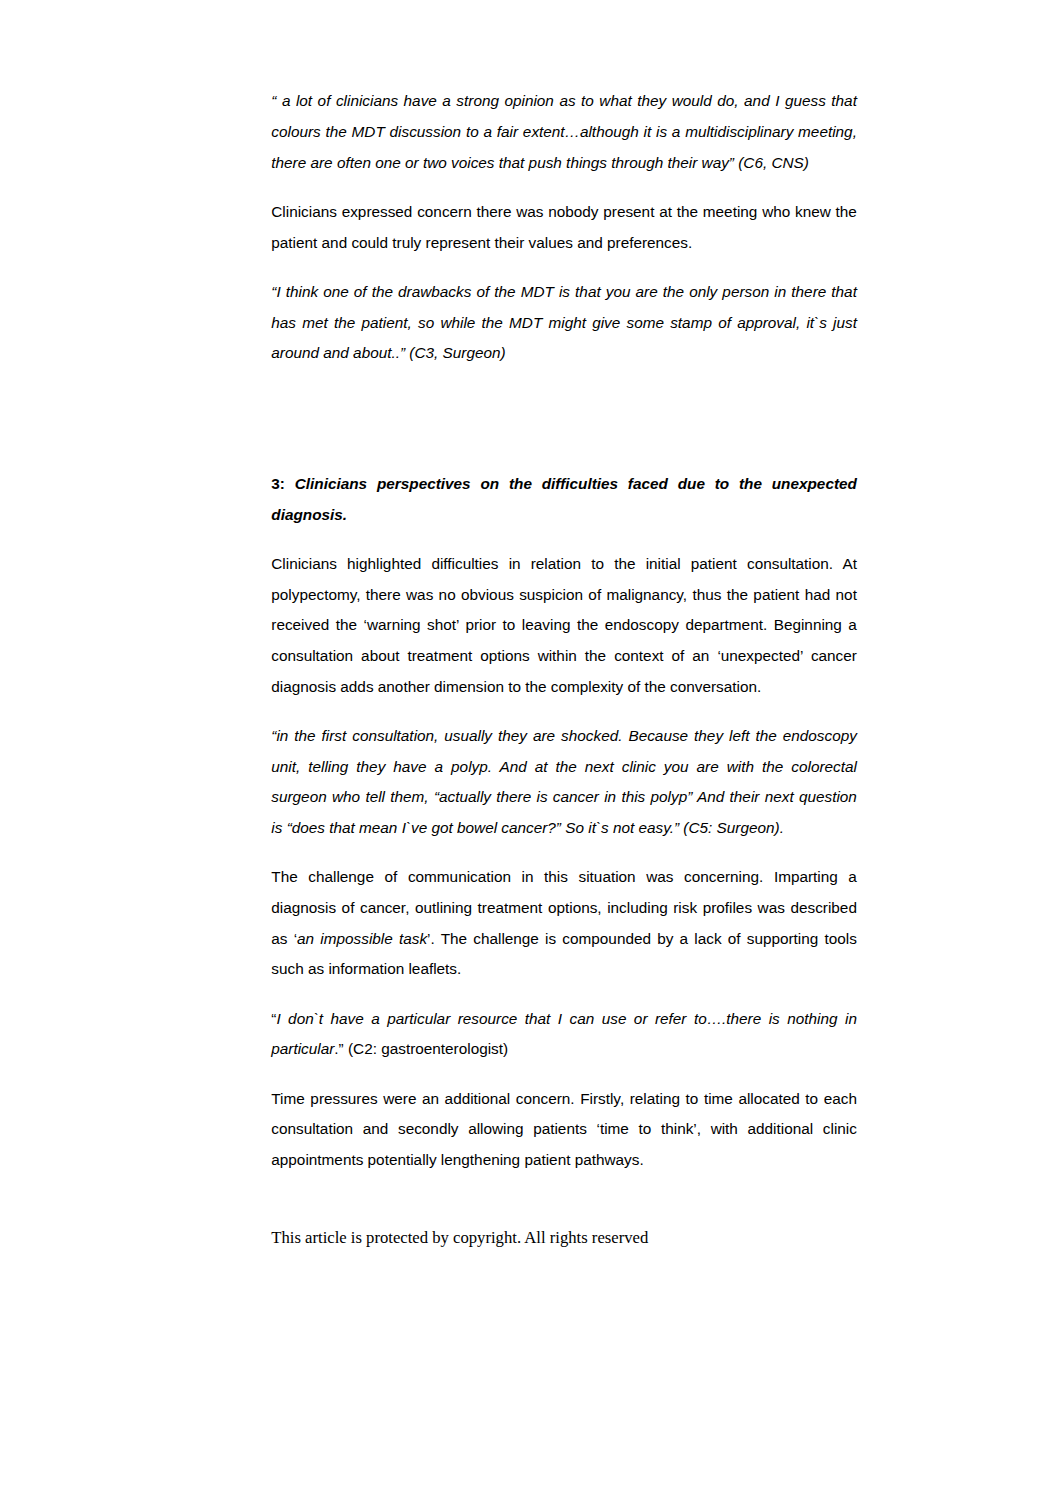Accepted Article
“ a lot of clinicians have a strong opinion as to what they would do, and I guess that colours the MDT discussion to a fair extent…although it is a multidisciplinary meeting, there are often one or two voices that push things through their way” (C6, CNS)
Clinicians expressed concern there was nobody present at the meeting who knew the patient and could truly represent their values and preferences.
“I think one of the drawbacks of the MDT is that you are the only person in there that has met the patient, so while the MDT might give some stamp of approval, it`s just around and about..” (C3, Surgeon)
3: Clinicians perspectives on the difficulties faced due to the unexpected diagnosis.
Clinicians highlighted difficulties in relation to the initial patient consultation. At polypectomy, there was no obvious suspicion of malignancy, thus the patient had not received the ‘warning shot’ prior to leaving the endoscopy department. Beginning a consultation about treatment options within the context of an ‘unexpected’ cancer diagnosis adds another dimension to the complexity of the conversation.
“in the first consultation, usually they are shocked. Because they left the endoscopy unit, telling they have a polyp. And at the next clinic you are with the colorectal surgeon who tell them, “actually there is cancer in this polyp” And their next question is “does that mean I`ve got bowel cancer?” So it`s not easy.” (C5: Surgeon).
The challenge of communication in this situation was concerning. Imparting a diagnosis of cancer, outlining treatment options, including risk profiles was described as ‘an impossible task’. The challenge is compounded by a lack of supporting tools such as information leaflets.
“I don`t have a particular resource that I can use or refer to….there is nothing in particular.” (C2: gastroenterologist)
Time pressures were an additional concern. Firstly, relating to time allocated to each consultation and secondly allowing patients ‘time to think’, with additional clinic appointments potentially lengthening patient pathways.
This article is protected by copyright. All rights reserved